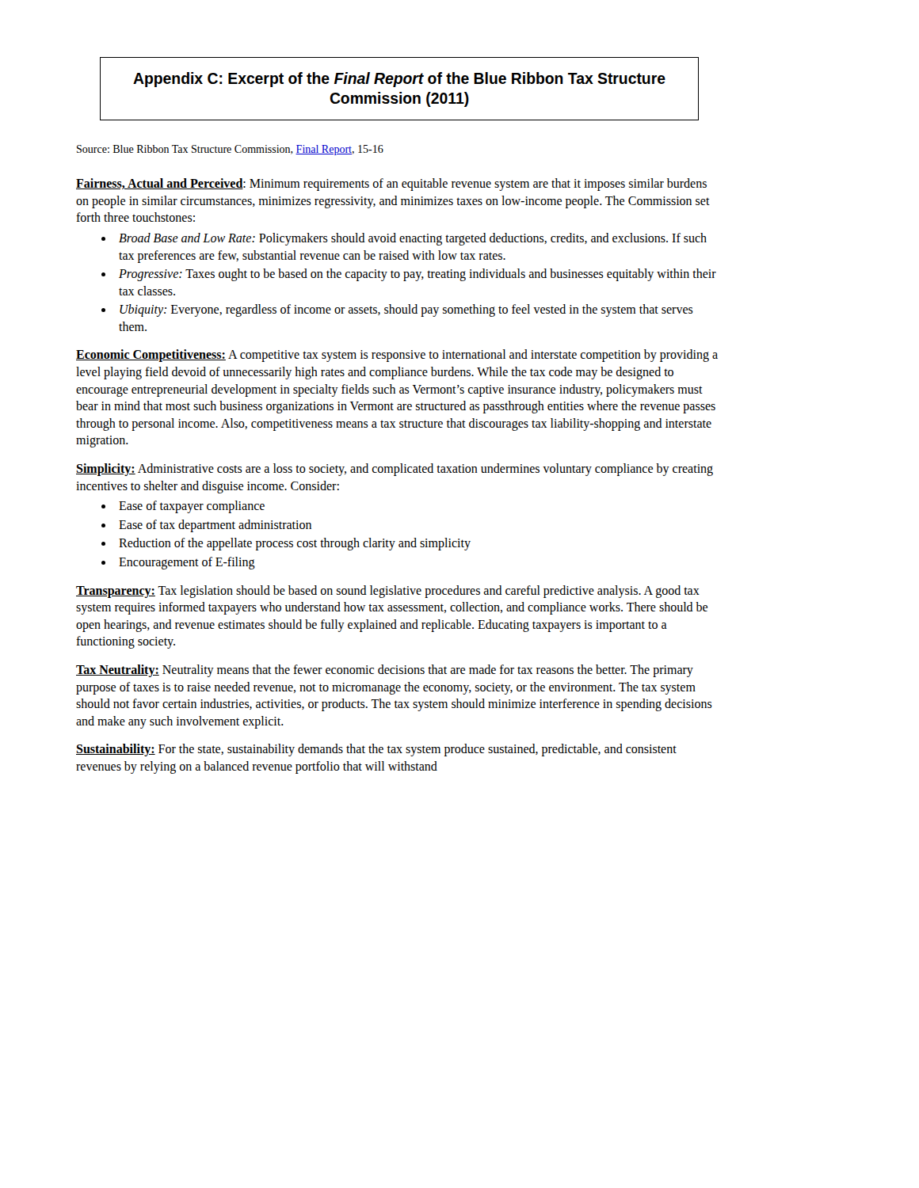Appendix C: Excerpt of the Final Report of the Blue Ribbon Tax Structure Commission (2011)
Source: Blue Ribbon Tax Structure Commission, Final Report, 15-16
Fairness, Actual and Perceived: Minimum requirements of an equitable revenue system are that it imposes similar burdens on people in similar circumstances, minimizes regressivity, and minimizes taxes on low-income people. The Commission set forth three touchstones:
Broad Base and Low Rate: Policymakers should avoid enacting targeted deductions, credits, and exclusions. If such tax preferences are few, substantial revenue can be raised with low tax rates.
Progressive: Taxes ought to be based on the capacity to pay, treating individuals and businesses equitably within their tax classes.
Ubiquity: Everyone, regardless of income or assets, should pay something to feel vested in the system that serves them.
Economic Competitiveness: A competitive tax system is responsive to international and interstate competition by providing a level playing field devoid of unnecessarily high rates and compliance burdens. While the tax code may be designed to encourage entrepreneurial development in specialty fields such as Vermont’s captive insurance industry, policymakers must bear in mind that most such business organizations in Vermont are structured as passthrough entities where the revenue passes through to personal income. Also, competitiveness means a tax structure that discourages tax liability-shopping and interstate migration.
Simplicity: Administrative costs are a loss to society, and complicated taxation undermines voluntary compliance by creating incentives to shelter and disguise income. Consider:
Ease of taxpayer compliance
Ease of tax department administration
Reduction of the appellate process cost through clarity and simplicity
Encouragement of E-filing
Transparency: Tax legislation should be based on sound legislative procedures and careful predictive analysis. A good tax system requires informed taxpayers who understand how tax assessment, collection, and compliance works. There should be open hearings, and revenue estimates should be fully explained and replicable. Educating taxpayers is important to a functioning society.
Tax Neutrality: Neutrality means that the fewer economic decisions that are made for tax reasons the better. The primary purpose of taxes is to raise needed revenue, not to micromanage the economy, society, or the environment. The tax system should not favor certain industries, activities, or products. The tax system should minimize interference in spending decisions and make any such involvement explicit.
Sustainability: For the state, sustainability demands that the tax system produce sustained, predictable, and consistent revenues by relying on a balanced revenue portfolio that will withstand